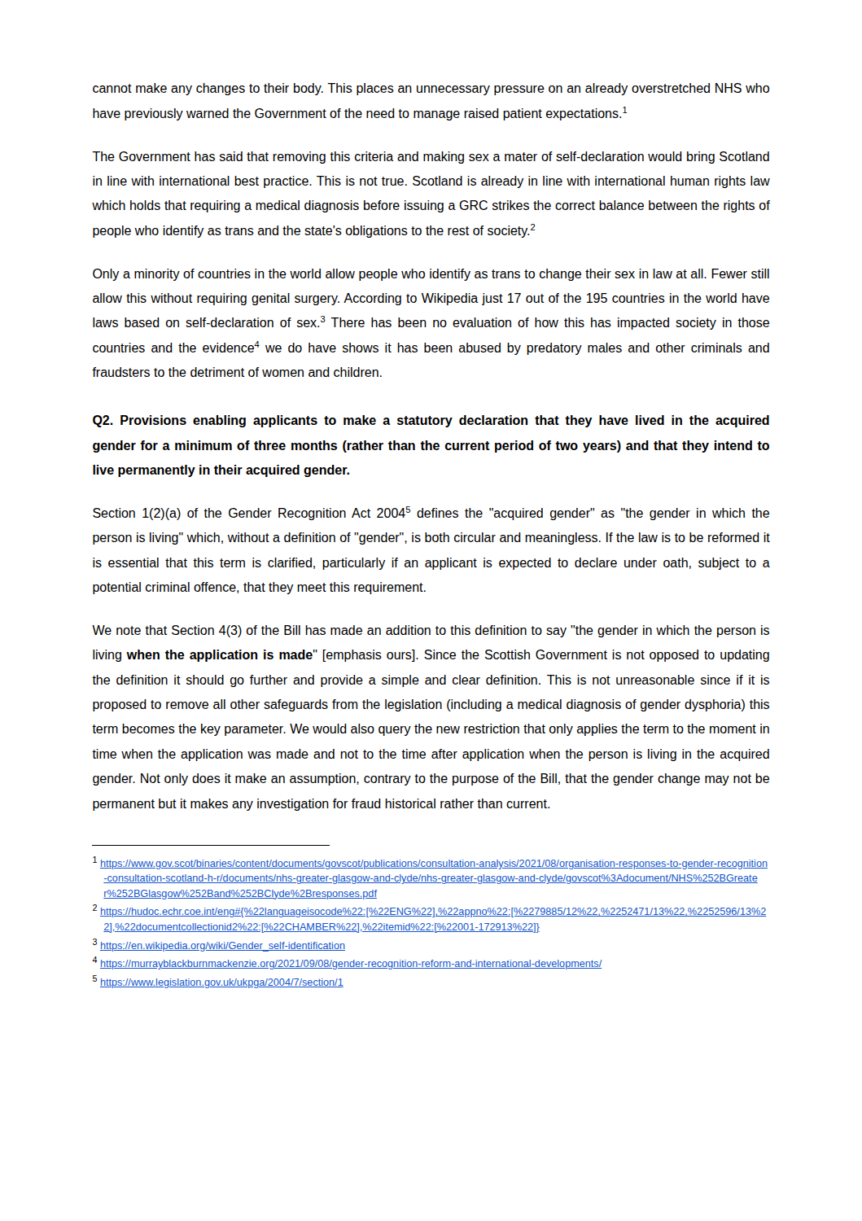cannot make any changes to their body. This places an unnecessary pressure on an already overstretched NHS who have previously warned the Government of the need to manage raised patient expectations.1
The Government has said that removing this criteria and making sex a mater of self-declaration would bring Scotland in line with international best practice. This is not true. Scotland is already in line with international human rights law which holds that requiring a medical diagnosis before issuing a GRC strikes the correct balance between the rights of people who identify as trans and the state's obligations to the rest of society.2
Only a minority of countries in the world allow people who identify as trans to change their sex in law at all. Fewer still allow this without requiring genital surgery. According to Wikipedia just 17 out of the 195 countries in the world have laws based on self-declaration of sex.3 There has been no evaluation of how this has impacted society in those countries and the evidence4 we do have shows it has been abused by predatory males and other criminals and fraudsters to the detriment of women and children.
Q2. Provisions enabling applicants to make a statutory declaration that they have lived in the acquired gender for a minimum of three months (rather than the current period of two years) and that they intend to live permanently in their acquired gender.
Section 1(2)(a) of the Gender Recognition Act 20045 defines the "acquired gender" as "the gender in which the person is living" which, without a definition of "gender", is both circular and meaningless. If the law is to be reformed it is essential that this term is clarified, particularly if an applicant is expected to declare under oath, subject to a potential criminal offence, that they meet this requirement.
We note that Section 4(3) of the Bill has made an addition to this definition to say "the gender in which the person is living when the application is made" [emphasis ours]. Since the Scottish Government is not opposed to updating the definition it should go further and provide a simple and clear definition. This is not unreasonable since if it is proposed to remove all other safeguards from the legislation (including a medical diagnosis of gender dysphoria) this term becomes the key parameter. We would also query the new restriction that only applies the term to the moment in time when the application was made and not to the time after application when the person is living in the acquired gender. Not only does it make an assumption, contrary to the purpose of the Bill, that the gender change may not be permanent but it makes any investigation for fraud historical rather than current.
1 https://www.gov.scot/binaries/content/documents/govscot/publications/consultation-analysis/2021/08/organisation-responses-to-gender-recognition-consultation-scotland-h-r/documents/nhs-greater-glasgow-and-clyde/nhs-greater-glasgow-and-clyde/govscot%3Adocument/NHS%252BGreater%252BGlasgow%252Band%252BClyde%2Bresponses.pdf
2 https://hudoc.echr.coe.int/eng#{%22languageisocode%22:[%22ENG%22],%22appno%22:[%2279885/12%22,%2252471/13%22,%2252596/13%22],%22documentcollectionid2%22:[%22CHAMBER%22],%22itemid%22:[%22001-172913%22]}
3 https://en.wikipedia.org/wiki/Gender_self-identification
4 https://murrayblackburnmackenzie.org/2021/09/08/gender-recognition-reform-and-international-developments/
5 https://www.legislation.gov.uk/ukpga/2004/7/section/1